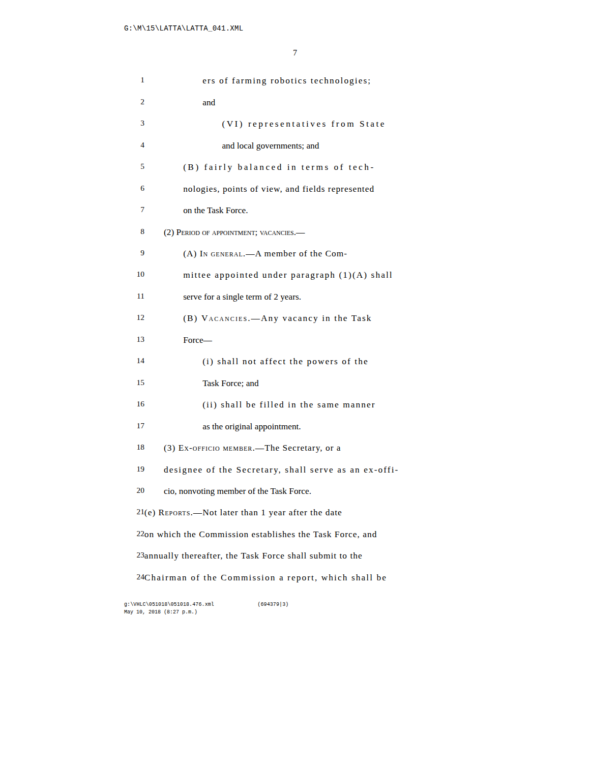G:\M\15\LATTA\LATTA_041.XML
7
| 1 | ers of farming robotics technologies; |
| 2 | and |
| 3 | (VI) representatives from State |
| 4 | and local governments; and |
| 5 | (B) fairly balanced in terms of tech- |
| 6 | nologies, points of view, and fields represented |
| 7 | on the Task Force. |
| 8 | (2) Period of appointment; vacancies .— |
| 9 | (A) In general .—A member of the Com- |
| 10 | mittee appointed under paragraph (1)(A) shall |
| 11 | serve for a single term of 2 years. |
| 12 | (B) Vacancies .—Any vacancy in the Task |
| 13 | Force— |
| 14 | (i) shall not affect the powers of the |
| 15 | Task Force; and |
| 16 | (ii) shall be filled in the same manner |
| 17 | as the original appointment. |
| 18 | (3) Ex-officio member .—The Secretary, or a |
| 19 | designee of the Secretary, shall serve as an ex-offi- |
| 20 | cio, nonvoting member of the Task Force. |
| 21 | (e) Reports .—Not later than 1 year after the date |
| 22 | on which the Commission establishes the Task Force, and |
| 23 | annually thereafter, the Task Force shall submit to the |
| 24 | Chairman of the Commission a report, which shall be |
g:\VHLC\051018\051018.476.xml (694379|3)
May 10, 2018 (8:27 p.m.)